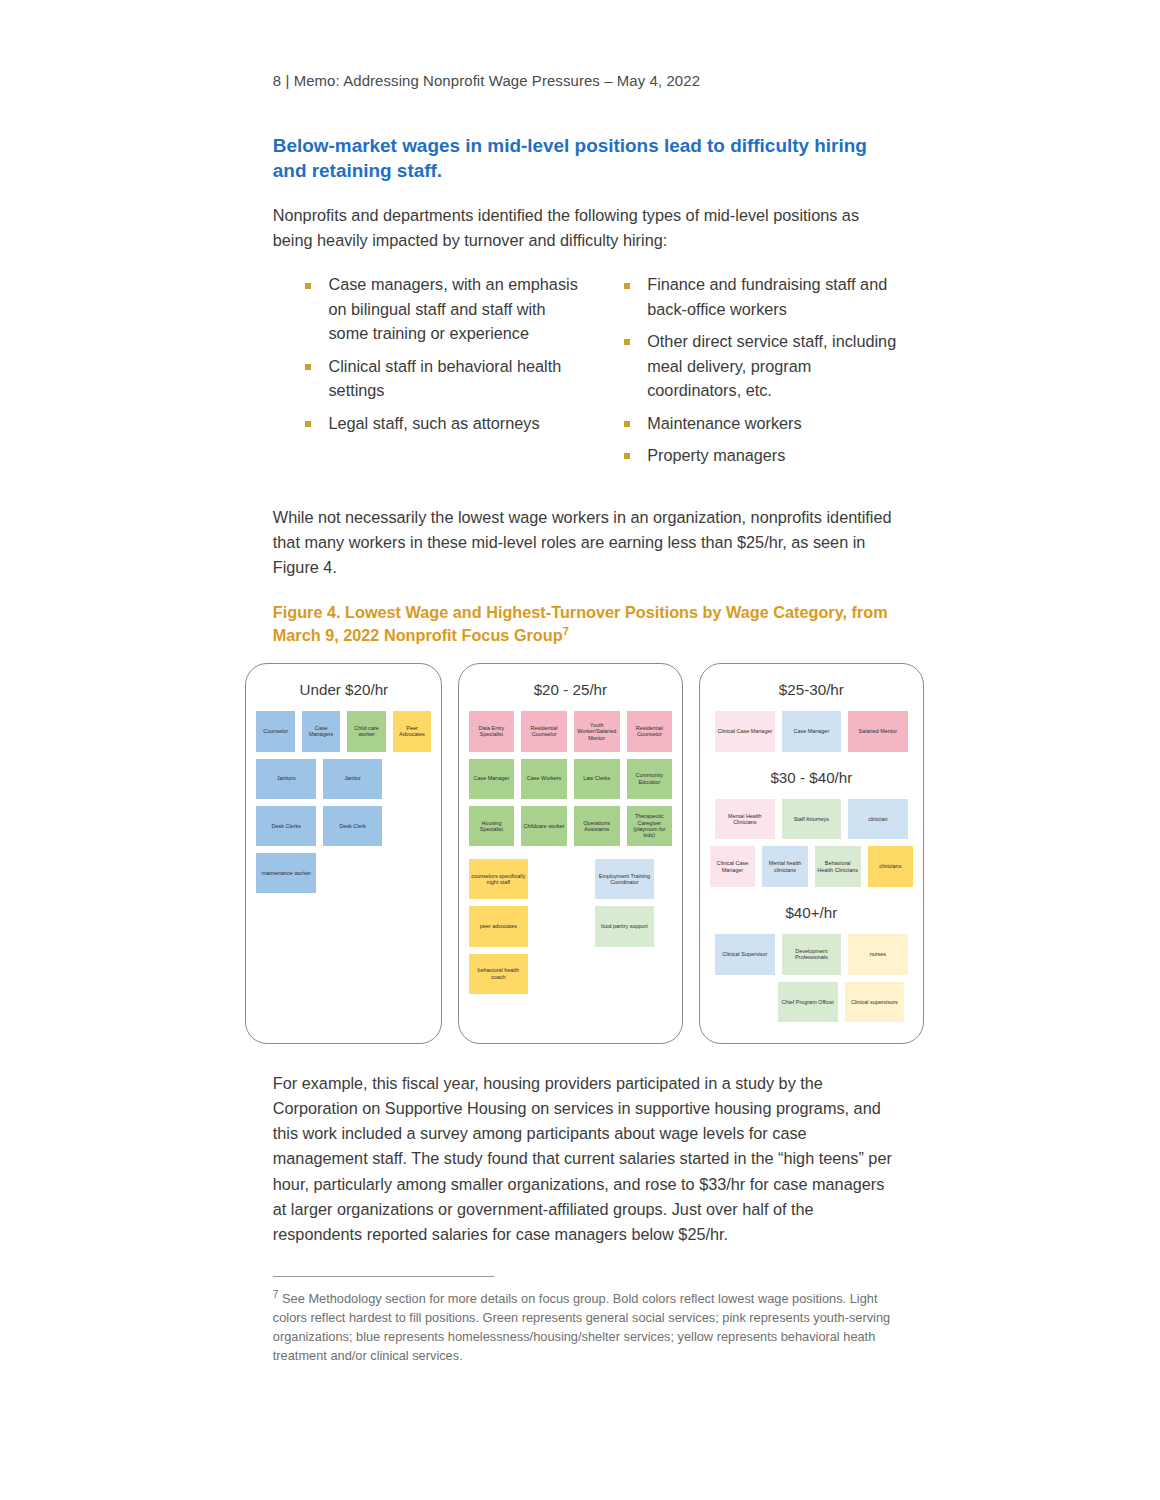8 | Memo: Addressing Nonprofit Wage Pressures – May 4, 2022
Below-market wages in mid-level positions lead to difficulty hiring and retaining staff.
Nonprofits and departments identified the following types of mid-level positions as being heavily impacted by turnover and difficulty hiring:
Case managers, with an emphasis on bilingual staff and staff with some training or experience
Clinical staff in behavioral health settings
Legal staff, such as attorneys
Finance and fundraising staff and back-office workers
Other direct service staff, including meal delivery, program coordinators, etc.
Maintenance workers
Property managers
While not necessarily the lowest wage workers in an organization, nonprofits identified that many workers in these mid-level roles are earning less than $25/hr, as seen in Figure 4.
Figure 4. Lowest Wage and Highest-Turnover Positions by Wage Category, from March 9, 2022 Nonprofit Focus Group7
Under $20/hr
Counselor
Case Managers
Child care worker
Peer Advocates
Janitors
Janitor
Desk Clerks
Desk Clerk
maintenance worker
$20 - 25/hr
Data Entry Specialist
Residential Counselor
Youth Worker/Salaried Mentor
Residential Counselor
Case Manager
Case Workers
Law Clerks
Community Educator
Housing Specialist
Childcare worker
Operations Assistants
Therapeutic Caregiver (playroom for kids)
counselors specifically night staff
Employment Training Coordinator
peer advocates
food pantry support
behavioral health coach
$25-30/hr
Clinical Case Manager
Case Manager
Salaried Mentor
$30 - $40/hr
Mental Health Clinicians
Staff Attorneys
clinician
Clinical Case Manager
Mental health clinicians
Behavioral Health Clinicians
clinicians
$40+/hr
Clinical Supervisor
Development Professionals
nurses
Chief Program Officer
Clinical supervisors
For example, this fiscal year, housing providers participated in a study by the Corporation on Supportive Housing on services in supportive housing programs, and this work included a survey among participants about wage levels for case management staff. The study found that current salaries started in the “high teens” per hour, particularly among smaller organizations, and rose to $33/hr for case managers at larger organizations or government-affiliated groups. Just over half of the respondents reported salaries for case managers below $25/hr.
7 See Methodology section for more details on focus group. Bold colors reflect lowest wage positions. Light colors reflect hardest to fill positions. Green represents general social services; pink represents youth-serving organizations; blue represents homelessness/housing/shelter services; yellow represents behavioral heath treatment and/or clinical services.